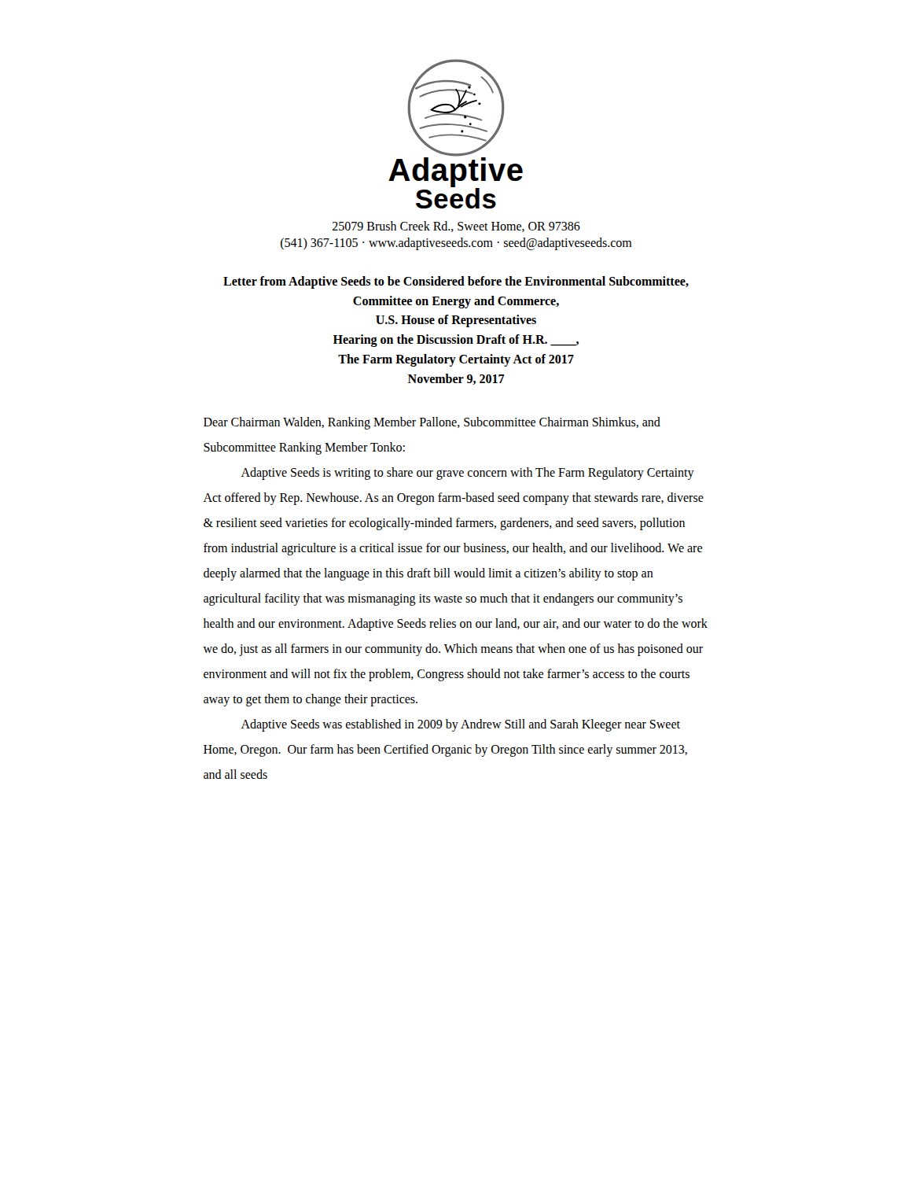AdaptiveSeeds
25079 Brush Creek Rd., Sweet Home, OR 97386
(541) 367-1105 · www.adaptiveseeds.com · seed@adaptiveseeds.com
Letter from Adaptive Seeds to be Considered before the Environmental Subcommittee, Committee on Energy and Commerce, U.S. House of Representatives Hearing on the Discussion Draft of H.R. ____, The Farm Regulatory Certainty Act of 2017 November 9, 2017
Dear Chairman Walden, Ranking Member Pallone, Subcommittee Chairman Shimkus, and Subcommittee Ranking Member Tonko:
Adaptive Seeds is writing to share our grave concern with The Farm Regulatory Certainty Act offered by Rep. Newhouse. As an Oregon farm-based seed company that stewards rare, diverse & resilient seed varieties for ecologically-minded farmers, gardeners, and seed savers, pollution from industrial agriculture is a critical issue for our business, our health, and our livelihood. We are deeply alarmed that the language in this draft bill would limit a citizen’s ability to stop an agricultural facility that was mismanaging its waste so much that it endangers our community’s health and our environment. Adaptive Seeds relies on our land, our air, and our water to do the work we do, just as all farmers in our community do. Which means that when one of us has poisoned our environment and will not fix the problem, Congress should not take farmer’s access to the courts away to get them to change their practices.
Adaptive Seeds was established in 2009 by Andrew Still and Sarah Kleeger near Sweet Home, Oregon. Our farm has been Certified Organic by Oregon Tilth since early summer 2013, and all seeds